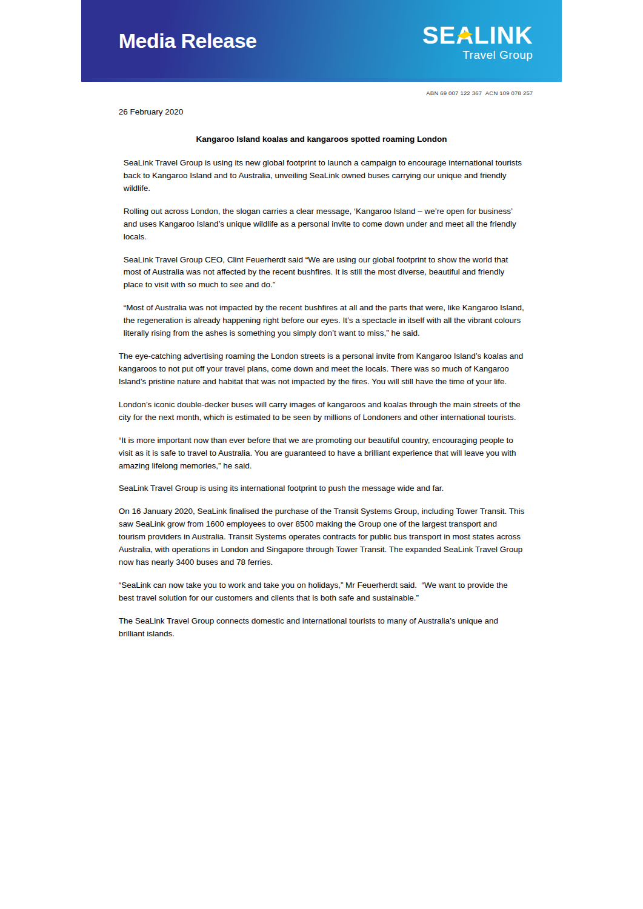Media Release
SEALINK
Travel Group
ABN 69 007 122 367 ACN 109 078 257
26 February 2020
Kangaroo Island koalas and kangaroos spotted roaming London
SeaLink Travel Group is using its new global footprint to launch a campaign to encourage international tourists back to Kangaroo Island and to Australia, unveiling SeaLink owned buses carrying our unique and friendly wildlife.
Rolling out across London, the slogan carries a clear message, ‘Kangaroo Island – we’re open for business’ and uses Kangaroo Island’s unique wildlife as a personal invite to come down under and meet all the friendly locals.
SeaLink Travel Group CEO, Clint Feuerherdt said “We are using our global footprint to show the world that most of Australia was not affected by the recent bushfires. It is still the most diverse, beautiful and friendly place to visit with so much to see and do.”
“Most of Australia was not impacted by the recent bushfires at all and the parts that were, like Kangaroo Island, the regeneration is already happening right before our eyes. It’s a spectacle in itself with all the vibrant colours literally rising from the ashes is something you simply don’t want to miss,” he said.
The eye-catching advertising roaming the London streets is a personal invite from Kangaroo Island’s koalas and kangaroos to not put off your travel plans, come down and meet the locals. There was so much of Kangaroo Island’s pristine nature and habitat that was not impacted by the fires. You will still have the time of your life.
London’s iconic double-decker buses will carry images of kangaroos and koalas through the main streets of the city for the next month, which is estimated to be seen by millions of Londoners and other international tourists.
“It is more important now than ever before that we are promoting our beautiful country, encouraging people to visit as it is safe to travel to Australia. You are guaranteed to have a brilliant experience that will leave you with amazing lifelong memories,” he said.
SeaLink Travel Group is using its international footprint to push the message wide and far.
On 16 January 2020, SeaLink finalised the purchase of the Transit Systems Group, including Tower Transit. This saw SeaLink grow from 1600 employees to over 8500 making the Group one of the largest transport and tourism providers in Australia. Transit Systems operates contracts for public bus transport in most states across Australia, with operations in London and Singapore through Tower Transit. The expanded SeaLink Travel Group now has nearly 3400 buses and 78 ferries.
“SeaLink can now take you to work and take you on holidays,” Mr Feuerherdt said. “We want to provide the best travel solution for our customers and clients that is both safe and sustainable.”
The SeaLink Travel Group connects domestic and international tourists to many of Australia’s unique and brilliant islands.